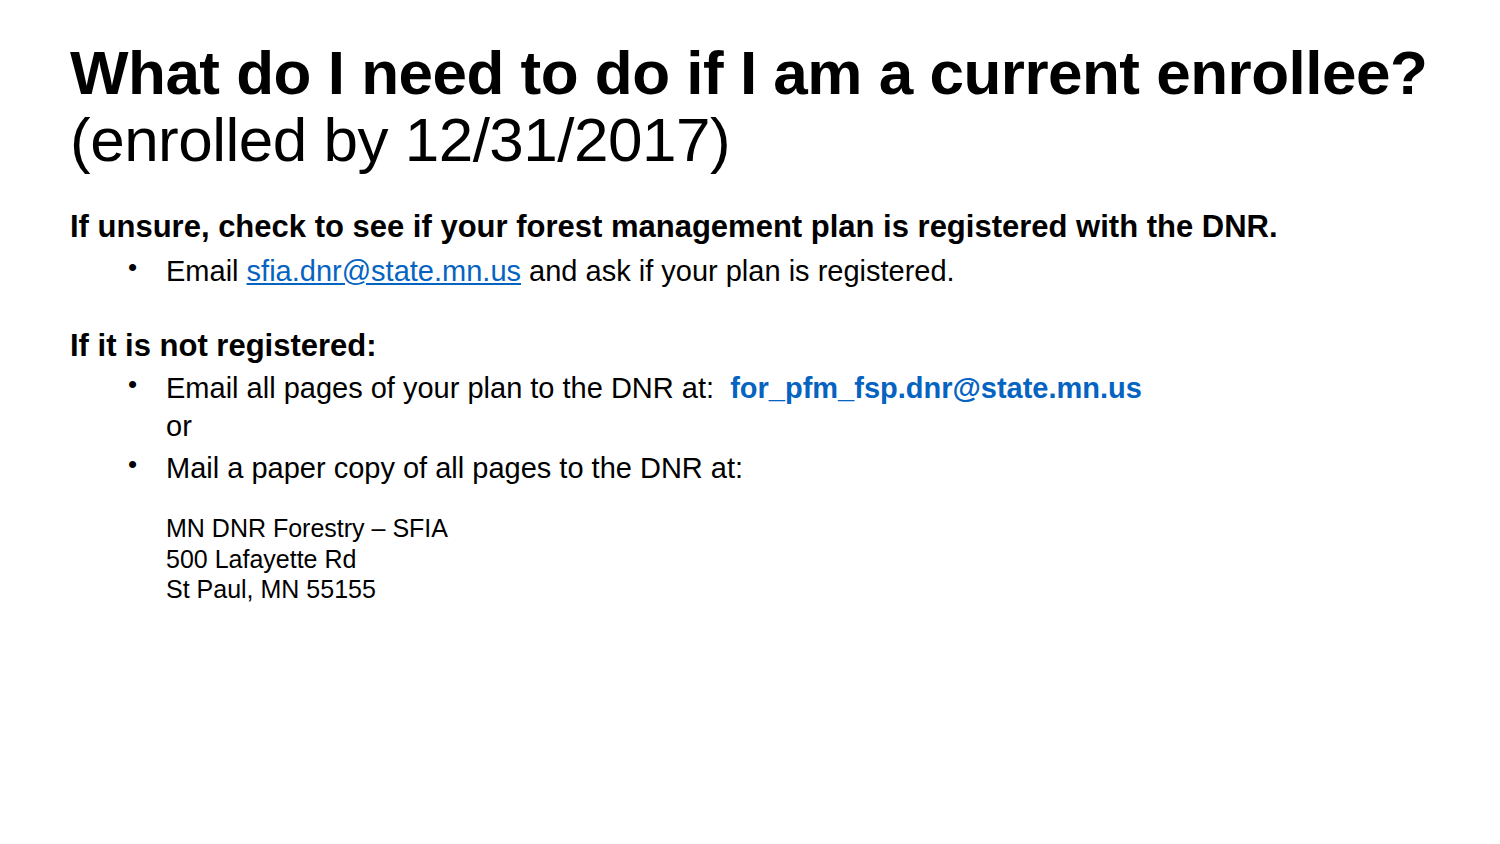What do I need to do if I am a current enrollee? (enrolled by 12/31/2017)
If unsure, check to see if your forest management plan is registered with the DNR.
Email sfia.dnr@state.mn.us and ask if your plan is registered.
If it is not registered:
Email all pages of your plan to the DNR at: for_pfm_fsp.dnr@state.mn.us
or
Mail a paper copy of all pages to the DNR at:
MN DNR Forestry – SFIA
500 Lafayette Rd
St Paul, MN 55155